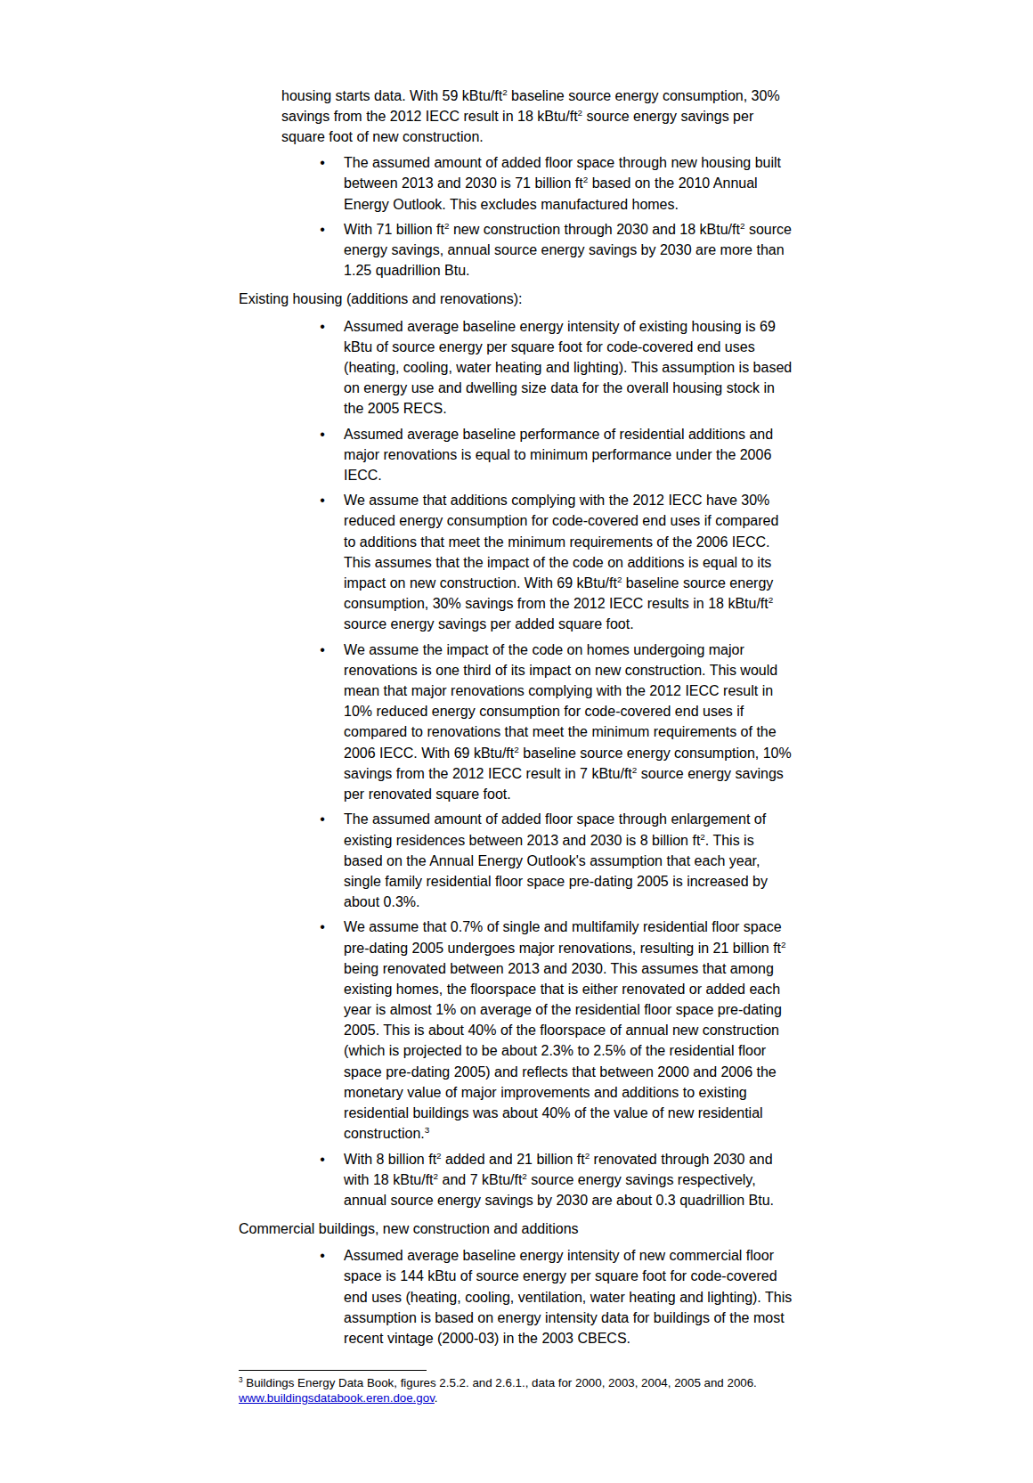housing starts data. With 59 kBtu/ft2 baseline source energy consumption, 30% savings from the 2012 IECC result in 18 kBtu/ft2 source energy savings per square foot of new construction.
The assumed amount of added floor space through new housing built between 2013 and 2030 is 71 billion ft2 based on the 2010 Annual Energy Outlook. This excludes manufactured homes.
With 71 billion ft2 new construction through 2030 and 18 kBtu/ft2 source energy savings, annual source energy savings by 2030 are more than 1.25 quadrillion Btu.
Existing housing (additions and renovations):
Assumed average baseline energy intensity of existing housing is 69 kBtu of source energy per square foot for code-covered end uses (heating, cooling, water heating and lighting). This assumption is based on energy use and dwelling size data for the overall housing stock in the 2005 RECS.
Assumed average baseline performance of residential additions and major renovations is equal to minimum performance under the 2006 IECC.
We assume that additions complying with the 2012 IECC have 30% reduced energy consumption for code-covered end uses if compared to additions that meet the minimum requirements of the 2006 IECC. This assumes that the impact of the code on additions is equal to its impact on new construction. With 69 kBtu/ft2 baseline source energy consumption, 30% savings from the 2012 IECC results in 18 kBtu/ft2 source energy savings per added square foot.
We assume the impact of the code on homes undergoing major renovations is one third of its impact on new construction. This would mean that major renovations complying with the 2012 IECC result in 10% reduced energy consumption for code-covered end uses if compared to renovations that meet the minimum requirements of the 2006 IECC. With 69 kBtu/ft2 baseline source energy consumption, 10% savings from the 2012 IECC result in 7 kBtu/ft2 source energy savings per renovated square foot.
The assumed amount of added floor space through enlargement of existing residences between 2013 and 2030 is 8 billion ft2. This is based on the Annual Energy Outlook's assumption that each year, single family residential floor space pre-dating 2005 is increased by about 0.3%.
We assume that 0.7% of single and multifamily residential floor space pre-dating 2005 undergoes major renovations, resulting in 21 billion ft2 being renovated between 2013 and 2030. This assumes that among existing homes, the floorspace that is either renovated or added each year is almost 1% on average of the residential floor space pre-dating 2005. This is about 40% of the floorspace of annual new construction (which is projected to be about 2.3% to 2.5% of the residential floor space pre-dating 2005) and reflects that between 2000 and 2006 the monetary value of major improvements and additions to existing residential buildings was about 40% of the value of new residential construction.3
With 8 billion ft2 added and 21 billion ft2 renovated through 2030 and with 18 kBtu/ft2 and 7 kBtu/ft2 source energy savings respectively, annual source energy savings by 2030 are about 0.3 quadrillion Btu.
Commercial buildings, new construction and additions
Assumed average baseline energy intensity of new commercial floor space is 144 kBtu of source energy per square foot for code-covered end uses (heating, cooling, ventilation, water heating and lighting). This assumption is based on energy intensity data for buildings of the most recent vintage (2000-03) in the 2003 CBECS.
3 Buildings Energy Data Book, figures 2.5.2. and 2.6.1., data for 2000, 2003, 2004, 2005 and 2006. www.buildingsdatabook.eren.doe.gov.